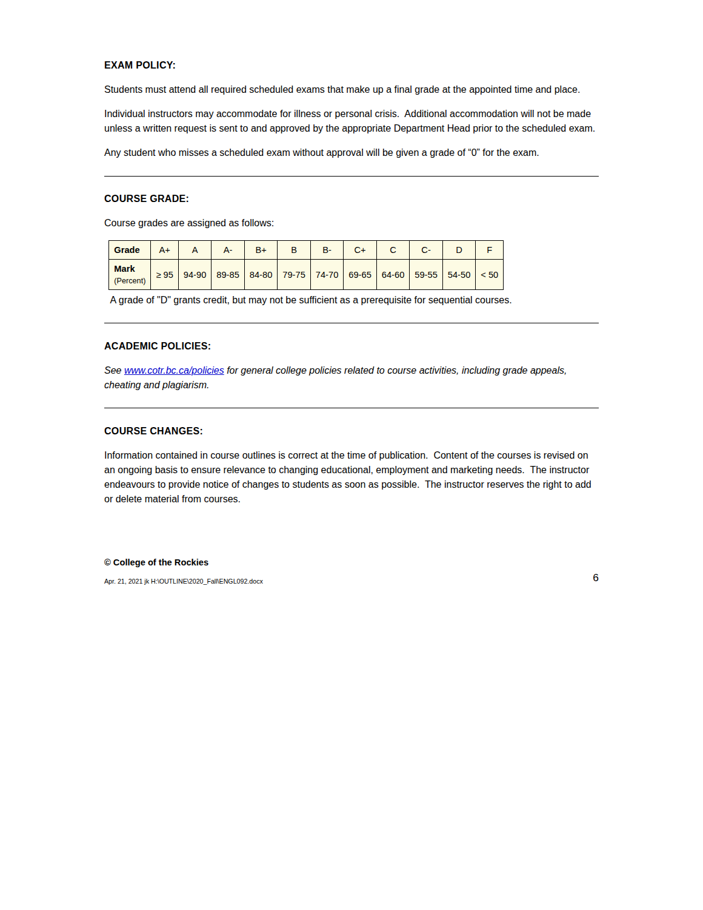EXAM POLICY:
Students must attend all required scheduled exams that make up a final grade at the appointed time and place.
Individual instructors may accommodate for illness or personal crisis. Additional accommodation will not be made unless a written request is sent to and approved by the appropriate Department Head prior to the scheduled exam.
Any student who misses a scheduled exam without approval will be given a grade of “0” for the exam.
COURSE GRADE:
Course grades are assigned as follows:
| Grade | A+ | A | A- | B+ | B | B- | C+ | C | C- | D | F |
| Mark (Percent) | ≥ 95 | 94-90 | 89-85 | 84-80 | 79-75 | 74-70 | 69-65 | 64-60 | 59-55 | 54-50 | < 50 |
A grade of "D" grants credit, but may not be sufficient as a prerequisite for sequential courses.
ACADEMIC POLICIES:
See www.cotr.bc.ca/policies for general college policies related to course activities, including grade appeals, cheating and plagiarism.
COURSE CHANGES:
Information contained in course outlines is correct at the time of publication. Content of the courses is revised on an ongoing basis to ensure relevance to changing educational, employment and marketing needs. The instructor endeavours to provide notice of changes to students as soon as possible. The instructor reserves the right to add or delete material from courses.
© College of the Rockies
Apr. 21, 2021 jk H:\OUTLINE\2020_Fall\ENGL092.docx 6